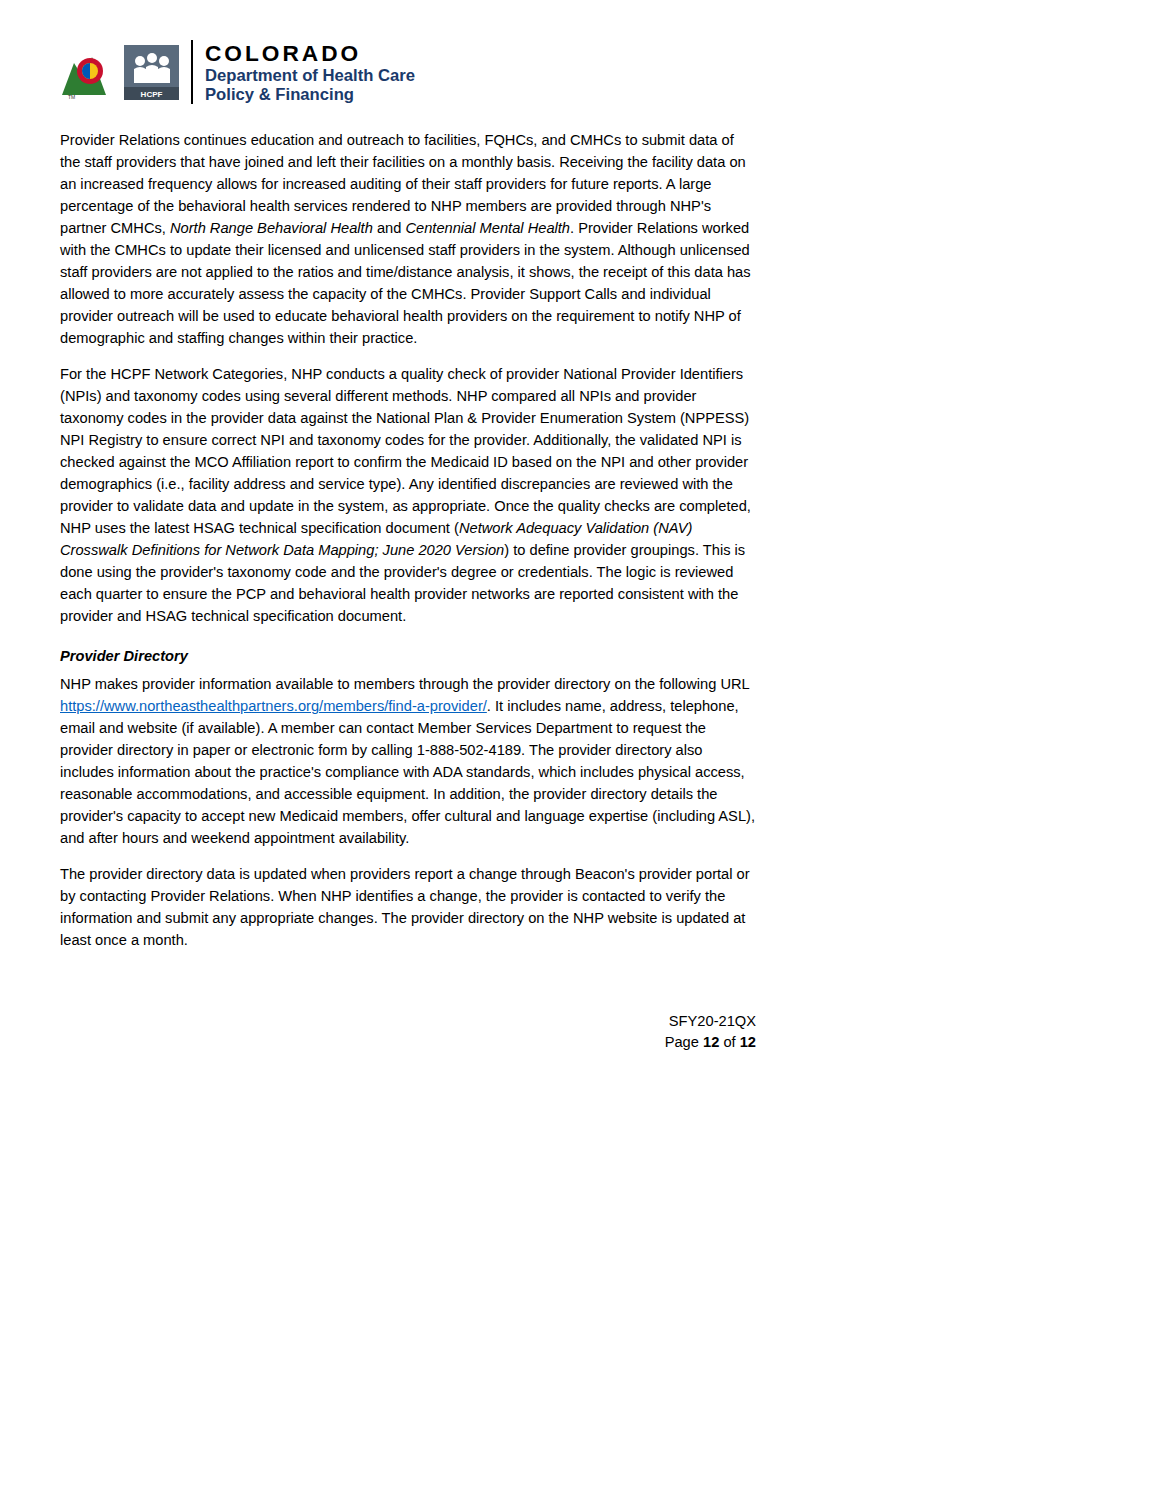TM HCPF
COLORADO
Department of Health Care
Policy & Financing
Provider Relations continues education and outreach to facilities, FQHCs, and CMHCs to submit data of the staff providers that have joined and left their facilities on a monthly basis. Receiving the facility data on an increased frequency allows for increased auditing of their staff providers for future reports. A large percentage of the behavioral health services rendered to NHP members are provided through NHP's partner CMHCs, North Range Behavioral Health and Centennial Mental Health. Provider Relations worked with the CMHCs to update their licensed and unlicensed staff providers in the system. Although unlicensed staff providers are not applied to the ratios and time/distance analysis, it shows, the receipt of this data has allowed to more accurately assess the capacity of the CMHCs. Provider Support Calls and individual provider outreach will be used to educate behavioral health providers on the requirement to notify NHP of demographic and staffing changes within their practice.
For the HCPF Network Categories, NHP conducts a quality check of provider National Provider Identifiers (NPIs) and taxonomy codes using several different methods. NHP compared all NPIs and provider taxonomy codes in the provider data against the National Plan & Provider Enumeration System (NPPESS) NPI Registry to ensure correct NPI and taxonomy codes for the provider. Additionally, the validated NPI is checked against the MCO Affiliation report to confirm the Medicaid ID based on the NPI and other provider demographics (i.e., facility address and service type). Any identified discrepancies are reviewed with the provider to validate data and update in the system, as appropriate. Once the quality checks are completed, NHP uses the latest HSAG technical specification document (Network Adequacy Validation (NAV) Crosswalk Definitions for Network Data Mapping; June 2020 Version) to define provider groupings. This is done using the provider's taxonomy code and the provider's degree or credentials. The logic is reviewed each quarter to ensure the PCP and behavioral health provider networks are reported consistent with the provider and HSAG technical specification document.
Provider Directory
NHP makes provider information available to members through the provider directory on the following URL https://www.northeasthealthpartners.org/members/find-a-provider/. It includes name, address, telephone, email and website (if available). A member can contact Member Services Department to request the provider directory in paper or electronic form by calling 1-888-502-4189. The provider directory also includes information about the practice's compliance with ADA standards, which includes physical access, reasonable accommodations, and accessible equipment. In addition, the provider directory details the provider's capacity to accept new Medicaid members, offer cultural and language expertise (including ASL), and after hours and weekend appointment availability.
The provider directory data is updated when providers report a change through Beacon's provider portal or by contacting Provider Relations. When NHP identifies a change, the provider is contacted to verify the information and submit any appropriate changes. The provider directory on the NHP website is updated at least once a month.
SFY20-21QX
Page 12 of 12